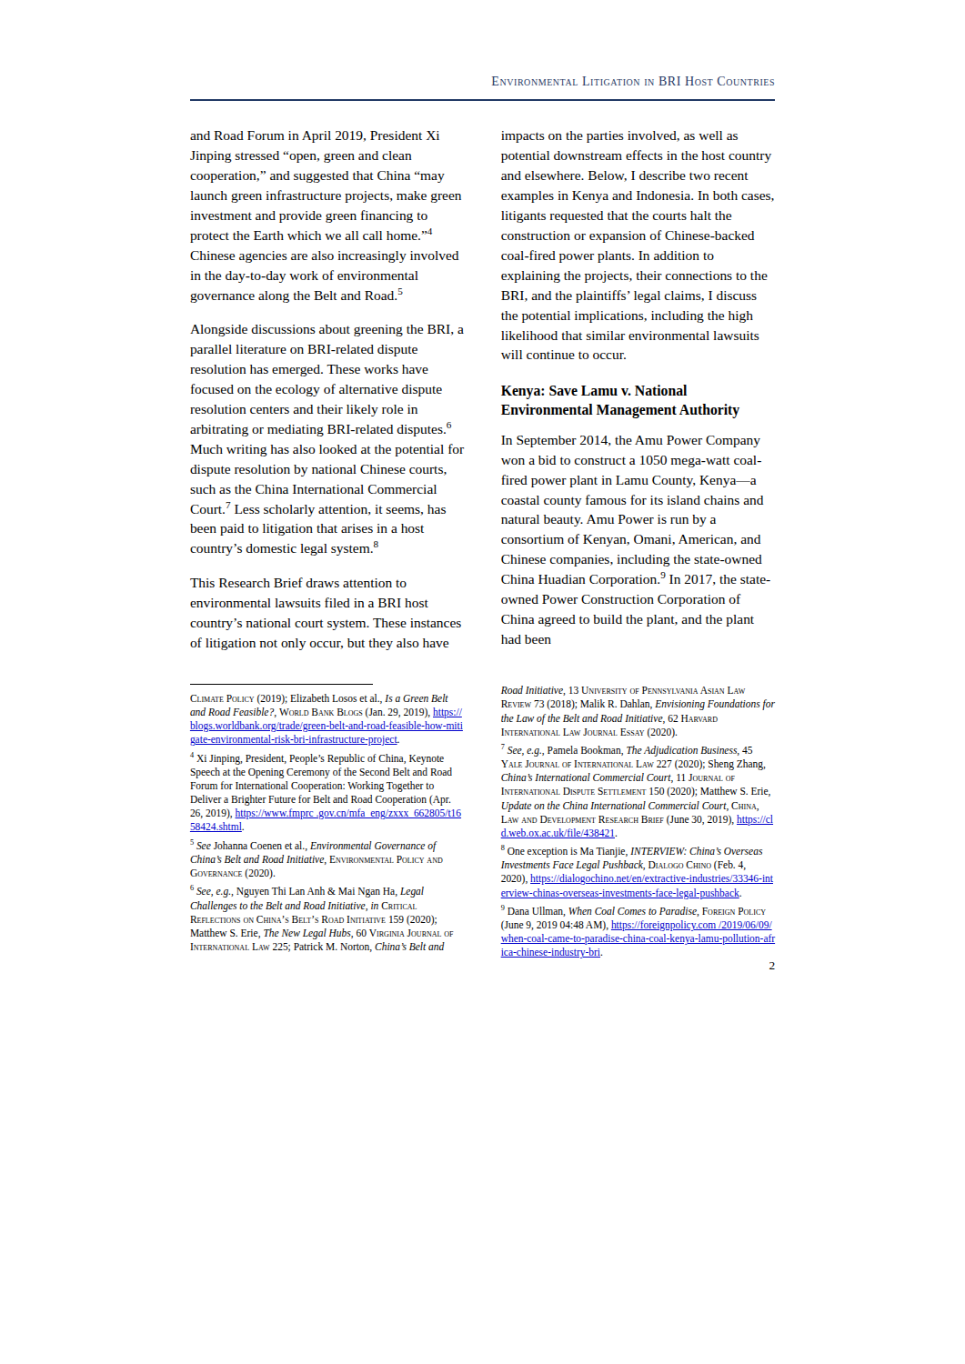Environmental Litigation in BRI Host Countries
and Road Forum in April 2019, President Xi Jinping stressed “open, green and clean cooperation,” and suggested that China “may launch green infrastructure projects, make green investment and provide green financing to protect the Earth which we all call home.”4 Chinese agencies are also increasingly involved in the day-to-day work of environmental governance along the Belt and Road.5
Alongside discussions about greening the BRI, a parallel literature on BRI-related dispute resolution has emerged. These works have focused on the ecology of alternative dispute resolution centers and their likely role in arbitrating or mediating BRI-related disputes.6 Much writing has also looked at the potential for dispute resolution by national Chinese courts, such as the China International Commercial Court.7 Less scholarly attention, it seems, has been paid to litigation that arises in a host country’s domestic legal system.8
This Research Brief draws attention to environmental lawsuits filed in a BRI host country’s national court system. These instances of litigation not only occur, but they also have impacts on the parties involved, as well as potential downstream effects in the host country and elsewhere. Below, I describe two recent examples in Kenya and Indonesia. In both cases, litigants requested that the courts halt the construction or expansion of Chinese-backed coal-fired power plants. In addition to explaining the projects, their connections to the BRI, and the plaintiffs’ legal claims, I discuss the potential implications, including the high likelihood that similar environmental lawsuits will continue to occur.
Kenya: Save Lamu v. National Environmental Management Authority
In September 2014, the Amu Power Company won a bid to construct a 1050 mega-watt coal-fired power plant in Lamu County, Kenya—a coastal county famous for its island chains and natural beauty. Amu Power is run by a consortium of Kenyan, Omani, American, and Chinese companies, including the state-owned China Huadian Corporation.9 In 2017, the state-owned Power Construction Corporation of China agreed to build the plant, and the plant had been
Climate Policy (2019); Elizabeth Losos et al., Is a Green Belt and Road Feasible?, World Bank Blogs (Jan. 29, 2019), https://blogs.worldbank.org/trade/green-belt-and-road-feasible-how-mitigate-environmental-risk-bri-infrastructure-project.
4 Xi Jinping, President, People’s Republic of China, Keynote Speech at the Opening Ceremony of the Second Belt and Road Forum for International Cooperation: Working Together to Deliver a Brighter Future for Belt and Road Cooperation (Apr. 26, 2019), https://www.fmprc .gov.cn/mfa_eng/zxxx_662805/t1658424.shtml.
5 See Johanna Coenen et al., Environmental Governance of China’s Belt and Road Initiative, Environmental Policy and Governance (2020).
6 See, e.g., Nguyen Thi Lan Anh & Mai Ngan Ha, Legal Challenges to the Belt and Road Initiative, in Critical Reflections on China’s Belt’s Road Initiative 159 (2020); Matthew S. Erie, The New Legal Hubs, 60 Virginia Journal of International Law 225; Patrick M. Norton, China’s Belt and Road Initiative, 13 University of Pennsylvania Asian Law Review 73 (2018); Malik R. Dahlan, Envisioning Foundations for the Law of the Belt and Road Initiative, 62 Harvard International Law Journal Essay (2020).
7 See, e.g., Pamela Bookman, The Adjudication Business, 45 Yale Journal of International Law 227 (2020); Sheng Zhang, China’s International Commercial Court, 11 Journal of International Dispute Settlement 150 (2020); Matthew S. Erie, Update on the China International Commercial Court, China, Law and Development Research Brief (June 30, 2019), https://cld.web.ox.ac.uk/file/438421.
8 One exception is Ma Tianjie, INTERVIEW: China’s Overseas Investments Face Legal Pushback, Dialogo Chino (Feb. 4, 2020), https://dialogochino.net/en/extractive-industries/33346-interview-chinas-overseas-investments-face-legal-pushback.
9 Dana Ullman, When Coal Comes to Paradise, Foreign Policy (June 9, 2019 04:48 AM), https://foreignpolicy.com /2019/06/09/when-coal-came-to-paradise-china-coal-kenya-lamu-pollution-africa-chinese-industry-bri.
2